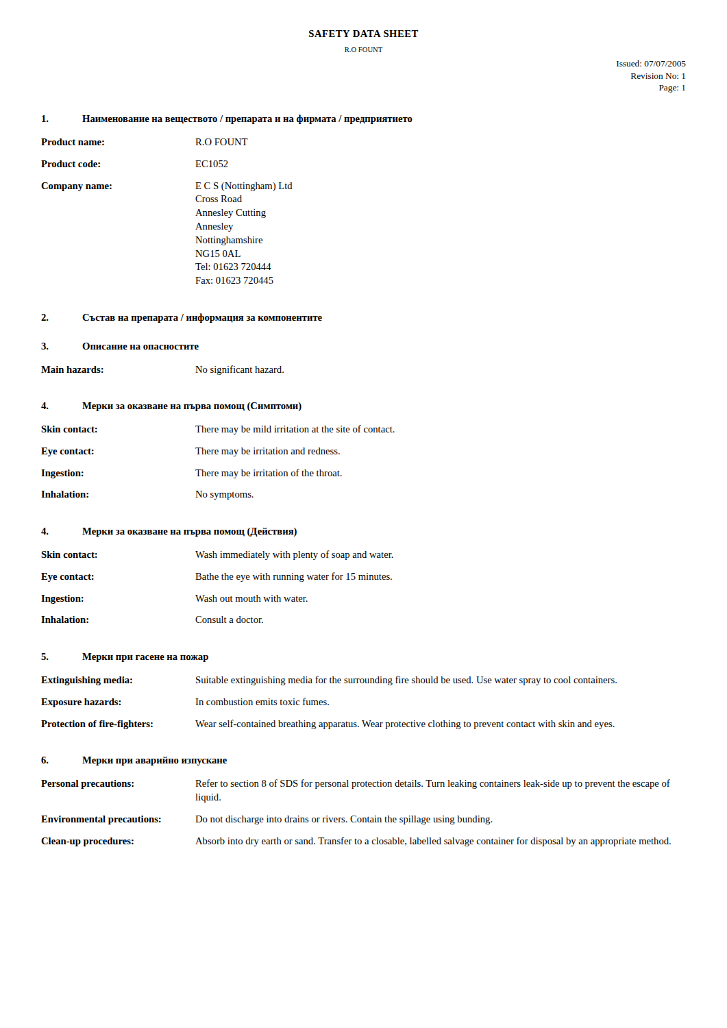SAFETY DATA SHEET
R.O FOUNT
Issued: 07/07/2005
Revision No: 1
Page: 1
1. Наименование на веществото / препарата и на фирмата / предприятието
| Product name: | R.O FOUNT |
| Product code: | EC1052 |
| Company name: | E C S (Nottingham) Ltd Cross Road Annesley Cutting Annesley Nottinghamshire NG15 0AL Tel: 01623 720444 Fax: 01623 720445 |
2. Състав на препарата / информация за компонентите
3. Описание на опасностите
| Main hazards: | No significant hazard. |
4. Мерки за оказване на първа помощ (Симптоми)
| Skin contact: | There may be mild irritation at the site of contact. |
| Eye contact: | There may be irritation and redness. |
| Ingestion: | There may be irritation of the throat. |
| Inhalation: | No symptoms. |
4. Мерки за оказване на първа помощ (Действия)
| Skin contact: | Wash immediately with plenty of soap and water. |
| Eye contact: | Bathe the eye with running water for 15 minutes. |
| Ingestion: | Wash out mouth with water. |
| Inhalation: | Consult a doctor. |
5. Мерки при гасене на пожар
| Extinguishing media: | Suitable extinguishing media for the surrounding fire should be used. Use water spray to cool containers. |
| Exposure hazards: | In combustion emits toxic fumes. |
| Protection of fire-fighters: | Wear self-contained breathing apparatus. Wear protective clothing to prevent contact with skin and eyes. |
6. Мерки при аварийно изпускане
| Personal precautions: | Refer to section 8 of SDS for personal protection details. Turn leaking containers leak-side up to prevent the escape of liquid. |
| Environmental precautions: | Do not discharge into drains or rivers. Contain the spillage using bunding. |
| Clean-up procedures: | Absorb into dry earth or sand. Transfer to a closable, labelled salvage container for disposal by an appropriate method. |